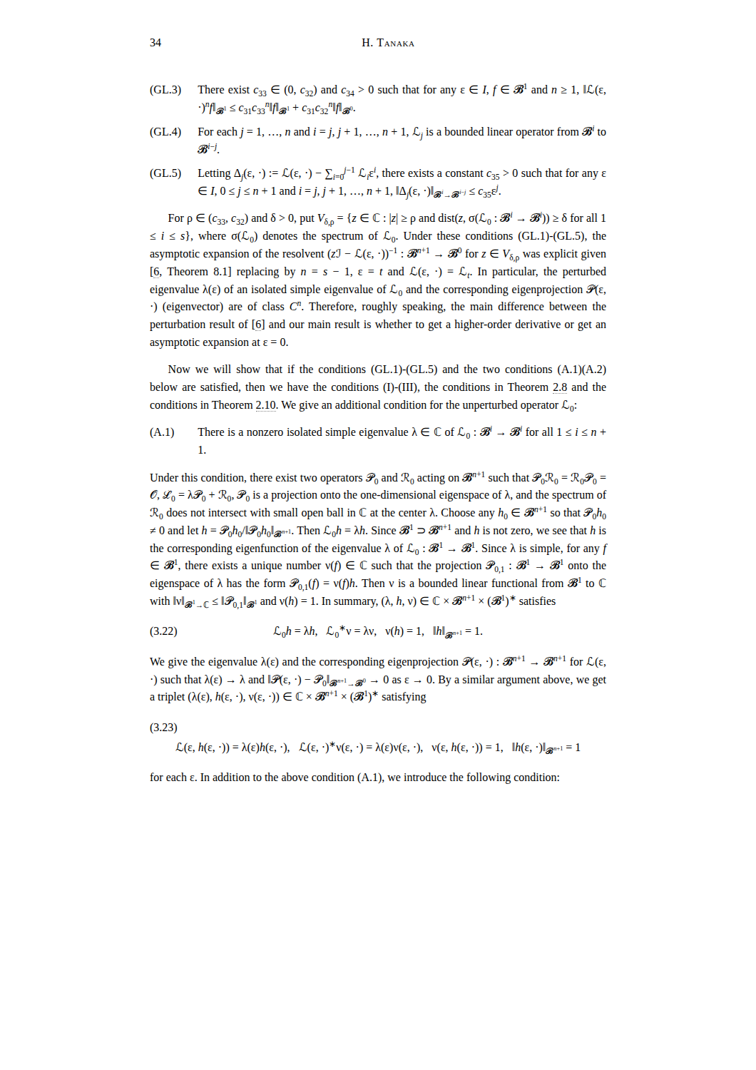34 H. Tanaka
(GL.3) There exist c33 ∈ (0, c32) and c34 > 0 such that for any ε ∈ I, f ∈ 𝓑1 and n ≥ 1, ‖ℒ(ε, ·)nf‖𝓑1 ≤ c31c33n‖f‖𝓑1 + c31c32n‖f‖𝓑0.
(GL.4) For each j = 1, …, n and i = j, j + 1, …, n + 1, ℒj is a bounded linear operator from 𝓑i to 𝓑i−j.
(GL.5) Letting Δj(ε, ·) := ℒ(ε, ·) − ∑i=0j−1 ℒiεi, there exists a constant c35 > 0 such that for any ε ∈ I, 0 ≤ j ≤ n + 1 and i = j, j + 1, …, n + 1, ‖Δj(ε, ·)‖𝓑i→𝓑i−j ≤ c35εj.
For ρ ∈ (c33, c32) and δ > 0, put Vδ,ρ = {z ∈ ℂ : |z| ≥ ρ and dist(z, σ(ℒ0 : 𝓑i → 𝓑i)) ≥ δ for all 1 ≤ i ≤ s}, where σ(ℒ0) denotes the spectrum of ℒ0. Under these conditions (GL.1)-(GL.5), the asymptotic expansion of the resolvent (z ℐ − ℒ(ε, ·))−1 : 𝓑n+1 → 𝓑0 for z ∈ Vδ,ρ was explicit given [6, Theorem 8.1] replacing by n = s − 1, ε = t and ℒ(ε, ·) = ℒt. In particular, the perturbed eigenvalue λ(ε) of an isolated simple eigenvalue of ℒ0 and the corresponding eigenprojection 𝒫(ε, ·) (eigenvector) are of class Cn. Therefore, roughly speaking, the main difference between the perturbation result of [6] and our main result is whether to get a higher-order derivative or get an asymptotic expansion at ε = 0.
Now we will show that if the conditions (GL.1)-(GL.5) and the two conditions (A.1)(A.2) below are satisfied, then we have the conditions (I)-(III), the conditions in Theorem 2.8 and the conditions in Theorem 2.10. We give an additional condition for the unperturbed operator ℒ0:
(A.1) There is a nonzero isolated simple eigenvalue λ ∈ ℂ of ℒ0 : 𝓑i → 𝓑i for all 1 ≤ i ≤ n + 1.
Under this condition, there exist two operators 𝒫0 and ℛ0 acting on 𝓑n+1 such that 𝒫0ℛ0 = ℛ0𝒫0 = 𝒪, ℒ0 = λ𝒫0 + ℛ0, 𝒫0 is a projection onto the one-dimensional eigenspace of λ, and the spectrum of ℛ0 does not intersect with small open ball in ℂ at the center λ. Choose any h0 ∈ 𝓑n+1 so that 𝒫0h0 ≠ 0 and let h = 𝒫0h0/‖𝒫0h0‖𝓑n+1. Then ℒ0h = λh. Since 𝓑1 ⊃ 𝓑n+1 and h is not zero, we see that h is the corresponding eigenfunction of the eigenvalue λ of ℒ0 : 𝓑1 → 𝓑1. Since λ is simple, for any f ∈ 𝓑1, there exists a unique number ν(f) ∈ ℂ such that the projection 𝒫0,1 : 𝓑1 → 𝓑1 onto the eigenspace of λ has the form 𝒫0,1(f) = ν(f)h. Then ν is a bounded linear functional from 𝓑1 to ℂ with ‖ν‖𝓑1→ℂ ≤ ‖𝒫0,1‖𝓑1 and ν(h) = 1. In summary, (λ, h, ν) ∈ ℂ × 𝓑n+1 × (𝓑1)∗ satisfies
(3.22) ℒ0h = λh, ℒ0∗ν = λν, ν(h) = 1, ‖h‖𝓑n+1 = 1.
We give the eigenvalue λ(ε) and the corresponding eigenprojection 𝒫(ε, ·) : 𝓑n+1 → 𝓑n+1 for ℒ(ε, ·) such that λ(ε) → λ and ‖𝒫(ε, ·) − 𝒫0‖𝓑n+1→𝓑0 → 0 as ε → 0. By a similar argument above, we get a triplet (λ(ε), h(ε, ·), ν(ε, ·)) ∈ ℂ × 𝓑n+1 × (𝓑1)∗ satisfying
(3.23) ℒ(ε, h(ε, ·)) = λ(ε)h(ε, ·), ℒ(ε, ·)∗ν(ε, ·) = λ(ε)ν(ε, ·), ν(ε, h(ε, ·)) = 1, ‖h(ε, ·)‖𝓑n+1 = 1
for each ε. In addition to the above condition (A.1), we introduce the following condition: